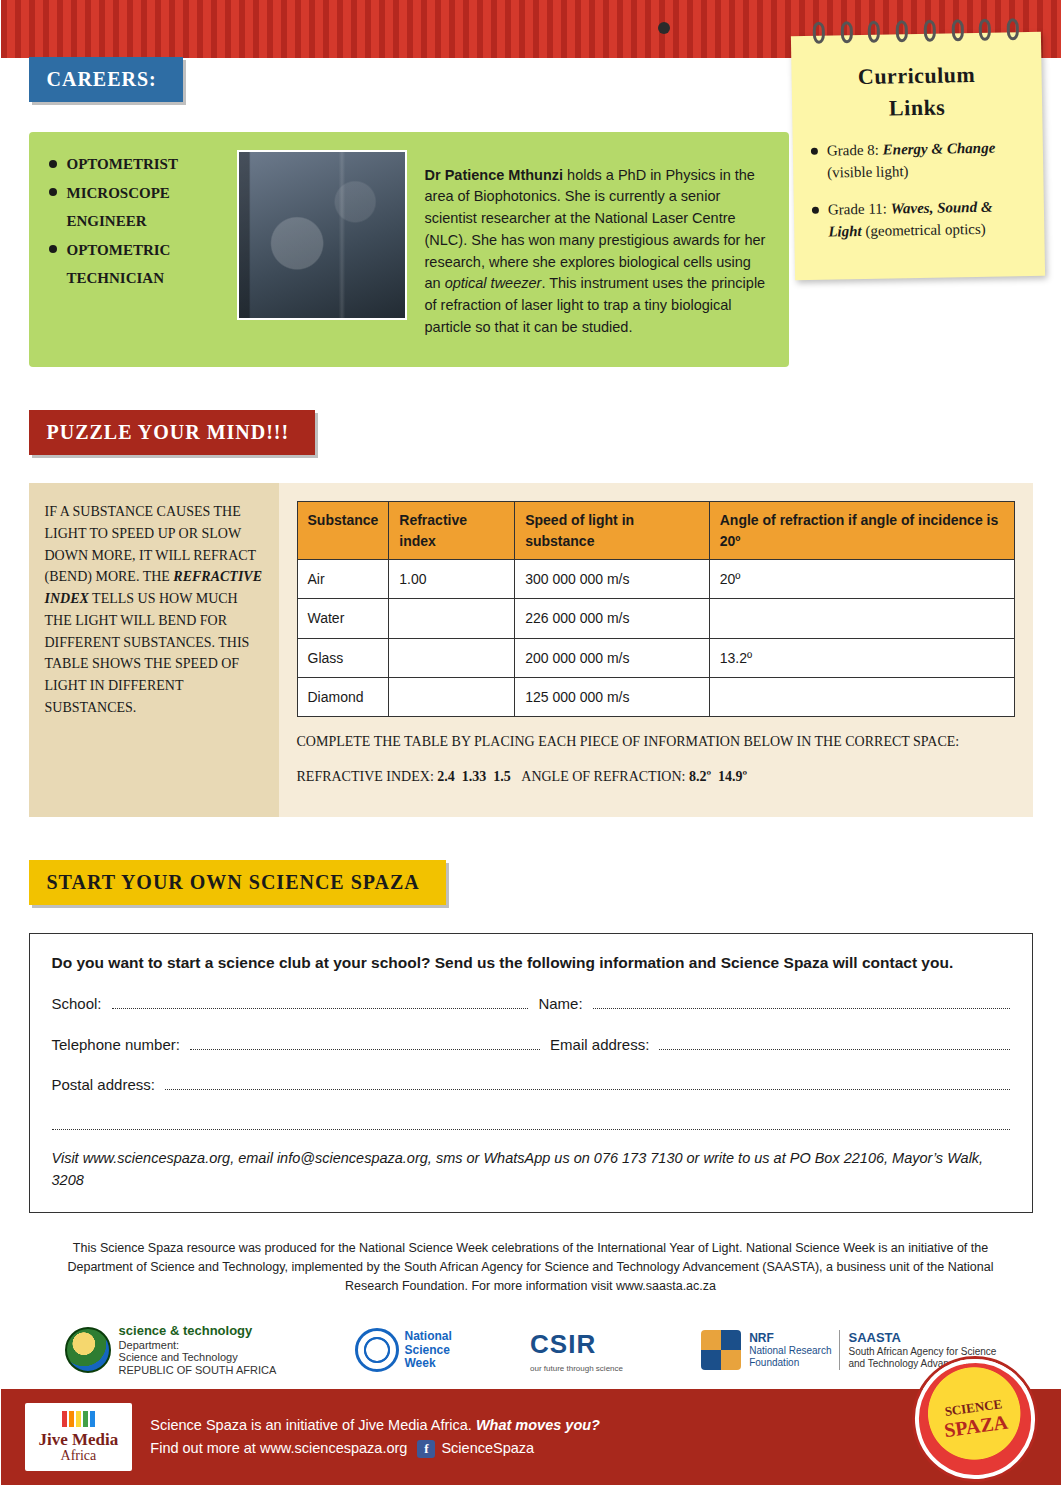Careers:
Curriculum
Links
Grade 8: Energy & Change (visible light)
Grade 11: Waves, Sound & Light (geometrical optics)
Optometrist
Microscope Engineer
Optometric Technician
Dr Patience Mthunzi holds a PhD in Physics in the area of Biophotonics. She is currently a senior scientist researcher at the National Laser Centre (NLC). She has won many prestigious awards for her research, where she explores biological cells using an optical tweezer. This instrument uses the principle of refraction of laser light to trap a tiny biological particle so that it can be studied.
Puzzle your mind!!!
If a substance causes the light to speed up or slow down more, it will refract (bend) more. The refractive index tells us how much the light will bend for different substances. This table shows the speed of light in different substances.
| Substance | Refractive index | Speed of light in substance | Angle of refraction if angle of incidence is 20º |
| --- | --- | --- | --- |
| Air | 1.00 | 300 000 000 m/s | 20º |
| Water | | 226 000 000 m/s | |
| Glass | | 200 000 000 m/s | 13.2º |
| Diamond | | 125 000 000 m/s | |
Complete the table by placing each piece of information below in the correct space:
Refractive index: 2.4 1.33 1.5 Angle of refraction: 8.2º 14.9º
Start your own Science Spaza
Do you want to start a science club at your school? Send us the following information and Science Spaza will contact you.
School: Name:
Telephone number: Email address:
Postal address:
Visit www.sciencespaza.org, email info@sciencespaza.org, sms or WhatsApp us on 076 173 7130 or write to us at PO Box 22106, Mayor’s Walk, 3208
This Science Spaza resource was produced for the National Science Week celebrations of the International Year of Light. National Science Week is an initiative of the Department of Science and Technology, implemented by the South African Agency for Science and Technology Advancement (SAASTA), a business unit of the National Research Foundation. For more information visit www.saasta.ac.za
science & technology Department: Science and Technology REPUBLIC OF SOUTH AFRICA
National
Science
Week
CSIRour future through science
NRFNational Research
Foundation SAASTASouth African Agency for Science
and Technology Advancement
Jive Media Africa
Science Spaza is an initiative of Jive Media Africa. What moves you?
Find out more at www.sciencespaza.org f ScienceSpaza
SCIENCE SPAZA